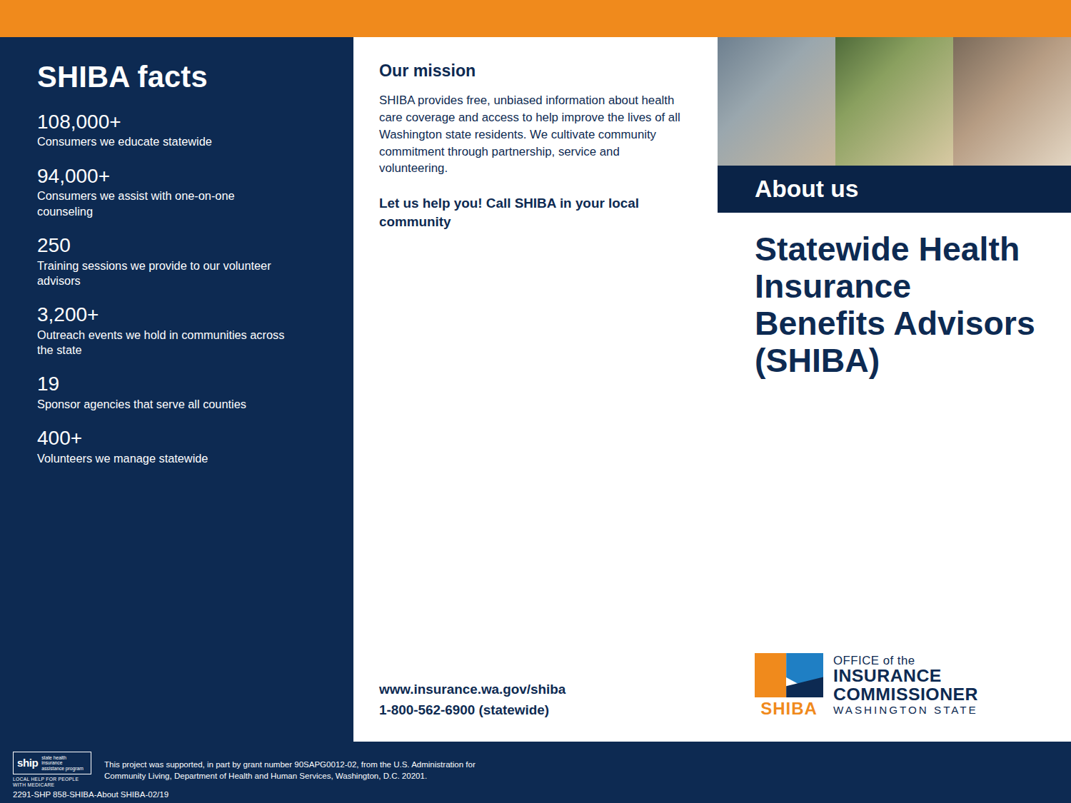SHIBA facts
108,000+ Consumers we educate statewide
94,000+ Consumers we assist with one-on-one counseling
250 Training sessions we provide to our volunteer advisors
3,200+ Outreach events we hold in communities across the state
19 Sponsor agencies that serve all counties
400+ Volunteers we manage statewide
Our mission
SHIBA provides free, unbiased information about health care coverage and access to help improve the lives of all Washington state residents. We cultivate community commitment through partnership, service and volunteering.
Let us help you! Call SHIBA in your local community
www.insurance.wa.gov/shiba
1-800-562-6900 (statewide)
About us
Statewide Health Insurance Benefits Advisors (SHIBA)
SHIBA
OFFICE of the
INSURANCE
COMMISSIONER
WASHINGTON STATE
ship state health insurance
assistance program
Local help for people with Medicare
This project was supported, in part by grant number 90SAPG0012-02, from the U.S. Administration for Community Living, Department of Health and Human Services, Washington, D.C. 20201.
2291-SHP 858-SHIBA-About SHIBA-02/19